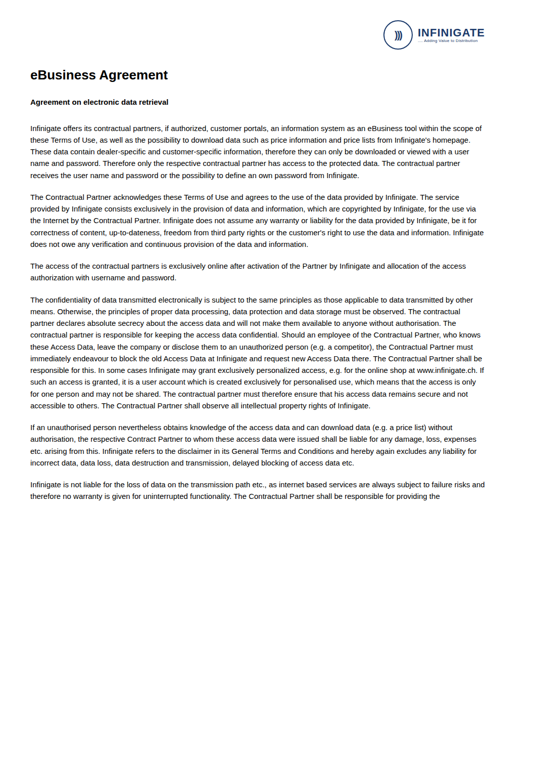)))
INFINIGATE
.... Adding Value to Distribution
eBusiness Agreement
Agreement on electronic data retrieval
Infinigate offers its contractual partners, if authorized, customer portals, an information system as an eBusiness tool within the scope of these Terms of Use, as well as the possibility to download data such as price information and price lists from Infinigate's homepage. These data contain dealer-specific and customer-specific information, therefore they can only be downloaded or viewed with a user name and password. Therefore only the respective contractual partner has access to the protected data. The contractual partner receives the user name and password or the possibility to define an own password from Infinigate.
The Contractual Partner acknowledges these Terms of Use and agrees to the use of the data provided by Infinigate. The service provided by Infinigate consists exclusively in the provision of data and information, which are copyrighted by Infinigate, for the use via the Internet by the Contractual Partner. Infinigate does not assume any warranty or liability for the data provided by Infinigate, be it for correctness of content, up-to-dateness, freedom from third party rights or the customer's right to use the data and information. Infinigate does not owe any verification and continuous provision of the data and information.
The access of the contractual partners is exclusively online after activation of the Partner by Infinigate and allocation of the access authorization with username and password.
The confidentiality of data transmitted electronically is subject to the same principles as those applicable to data transmitted by other means. Otherwise, the principles of proper data processing, data protection and data storage must be observed. The contractual partner declares absolute secrecy about the access data and will not make them available to anyone without authorisation. The contractual partner is responsible for keeping the access data confidential. Should an employee of the Contractual Partner, who knows these Access Data, leave the company or disclose them to an unauthorized person (e.g. a competitor), the Contractual Partner must immediately endeavour to block the old Access Data at Infinigate and request new Access Data there. The Contractual Partner shall be responsible for this. In some cases Infinigate may grant exclusively personalized access, e.g. for the online shop at www.infinigate.ch. If such an access is granted, it is a user account which is created exclusively for personalised use, which means that the access is only for one person and may not be shared. The contractual partner must therefore ensure that his access data remains secure and not accessible to others. The Contractual Partner shall observe all intellectual property rights of Infinigate.
If an unauthorised person nevertheless obtains knowledge of the access data and can download data (e.g. a price list) without authorisation, the respective Contract Partner to whom these access data were issued shall be liable for any damage, loss, expenses etc. arising from this. Infinigate refers to the disclaimer in its General Terms and Conditions and hereby again excludes any liability for incorrect data, data loss, data destruction and transmission, delayed blocking of access data etc.
Infinigate is not liable for the loss of data on the transmission path etc., as internet based services are always subject to failure risks and therefore no warranty is given for uninterrupted functionality. The Contractual Partner shall be responsible for providing the